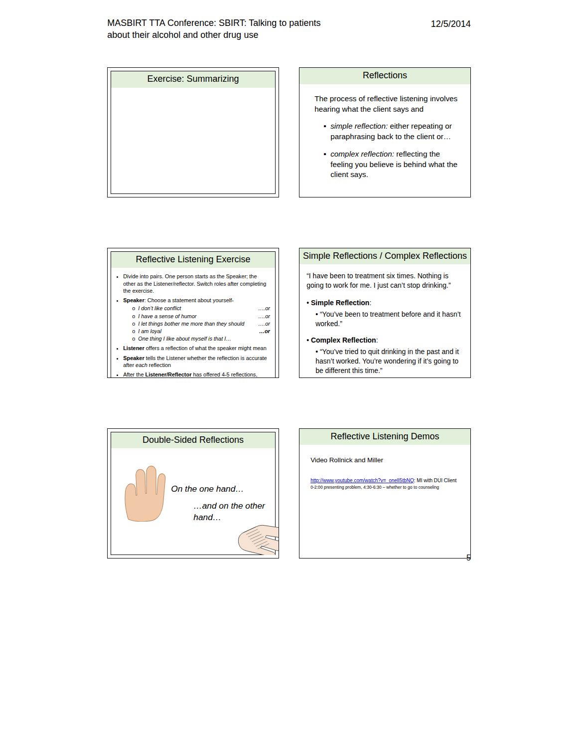MASBIRT TTA Conference: SBIRT: Talking to patients about their alcohol and other drug use
12/5/2014
Exercise: Summarizing
Reflections
The process of reflective listening involves hearing what the client says and
simple reflection: either repeating or paraphrasing back to the client or…
complex reflection: reflecting the feeling you believe is behind what the client says.
Reflective Listening Exercise
Divide into pairs. One person starts as the Speaker; the other as the Listener/reflector. Switch roles after completing the exercise.
Speaker: Choose a statement about yourself-
oI don’t like conflict….or
oI have a sense of humor….or
oI let things bother me more than they should….or
oI am loyal…or
oOne thing I like about myself is that I…
Listener offers a reflection of what the speaker might mean
Speaker tells the Listener whether the reflection is accurate after each reflection
After the Listener/Reflector has offered 4-5 reflections, switch roles. New Speaker chooses a different statement.
Simple Reflections / Complex Reflections
“I have been to treatment six times. Nothing is going to work for me. I just can’t stop drinking.”
• Simple Reflection:
• “You’ve been to treatment before and it hasn’t worked.”
• Complex Reflection:
• “You’ve tried to quit drinking in the past and it hasn’t worked. You’re wondering if it’s going to be different this time.”
Video: E.L.Raymond
Double-Sided Reflections
On the one hand…
…and on the other hand…
Reflective Listening Demos
Video Rollnick and Miller
http://www.youtube.com/watch?v=_onelI5tbNQ: MI with DUI Client
0-2:00 presenting problem, 4:30-6:30 – whether to go to counseling
5